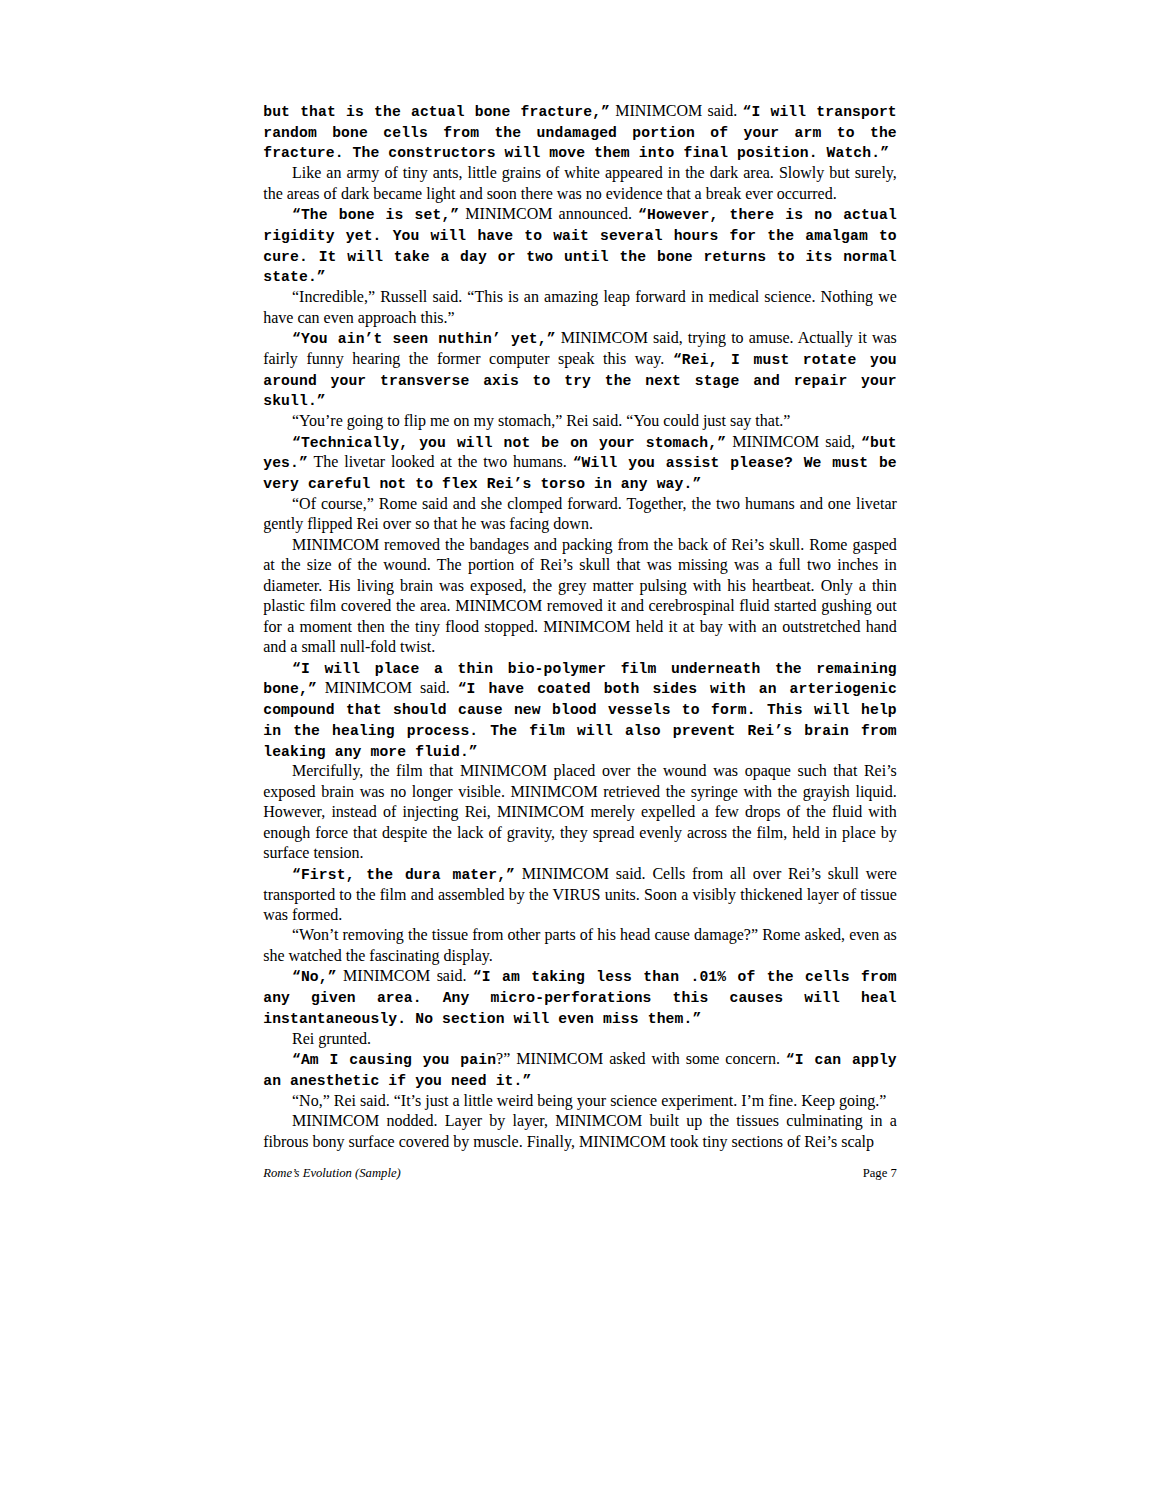but that is the actual bone fracture,” MINIMCOM said. “I will transport random bone cells from the undamaged portion of your arm to the fracture. The constructors will move them into final position. Watch.”
Like an army of tiny ants, little grains of white appeared in the dark area. Slowly but surely, the areas of dark became light and soon there was no evidence that a break ever occurred.
“The bone is set,” MINIMCOM announced. “However, there is no actual rigidity yet. You will have to wait several hours for the amalgam to cure. It will take a day or two until the bone returns to its normal state.”
“Incredible,” Russell said. “This is an amazing leap forward in medical science. Nothing we have can even approach this.”
“You ain’t seen nuthin’ yet,” MINIMCOM said, trying to amuse. Actually it was fairly funny hearing the former computer speak this way. “Rei, I must rotate you around your transverse axis to try the next stage and repair your skull.”
“You’re going to flip me on my stomach,” Rei said. “You could just say that.”
“Technically, you will not be on your stomach,” MINIMCOM said, “but yes.” The livetar looked at the two humans. “Will you assist please? We must be very careful not to flex Rei’s torso in any way.”
“Of course,” Rome said and she clomped forward. Together, the two humans and one livetar gently flipped Rei over so that he was facing down.
MINIMCOM removed the bandages and packing from the back of Rei’s skull. Rome gasped at the size of the wound. The portion of Rei’s skull that was missing was a full two inches in diameter. His living brain was exposed, the grey matter pulsing with his heartbeat. Only a thin plastic film covered the area. MINIMCOM removed it and cerebrospinal fluid started gushing out for a moment then the tiny flood stopped. MINIMCOM held it at bay with an outstretched hand and a small null-fold twist.
“I will place a thin bio-polymer film underneath the remaining bone,” MINIMCOM said. “I have coated both sides with an arteriogenic compound that should cause new blood vessels to form. This will help in the healing process. The film will also prevent Rei’s brain from leaking any more fluid.”
Mercifully, the film that MINIMCOM placed over the wound was opaque such that Rei’s exposed brain was no longer visible. MINIMCOM retrieved the syringe with the grayish liquid. However, instead of injecting Rei, MINIMCOM merely expelled a few drops of the fluid with enough force that despite the lack of gravity, they spread evenly across the film, held in place by surface tension.
“First, the dura mater,” MINIMCOM said. Cells from all over Rei’s skull were transported to the film and assembled by the VIRUS units. Soon a visibly thickened layer of tissue was formed.
“Won’t removing the tissue from other parts of his head cause damage?” Rome asked, even as she watched the fascinating display.
“No,” MINIMCOM said. “I am taking less than .01% of the cells from any given area. Any micro-perforations this causes will heal instantaneously. No section will even miss them.”
Rei grunted.
“Am I causing you pain?” MINIMCOM asked with some concern. “I can apply an anesthetic if you need it.”
“No,” Rei said. “It’s just a little weird being your science experiment. I’m fine. Keep going.”
MINIMCOM nodded. Layer by layer, MINIMCOM built up the tissues culminating in a fibrous bony surface covered by muscle. Finally, MINIMCOM took tiny sections of Rei’s scalp
Rome’s Evolution (Sample) Page 7